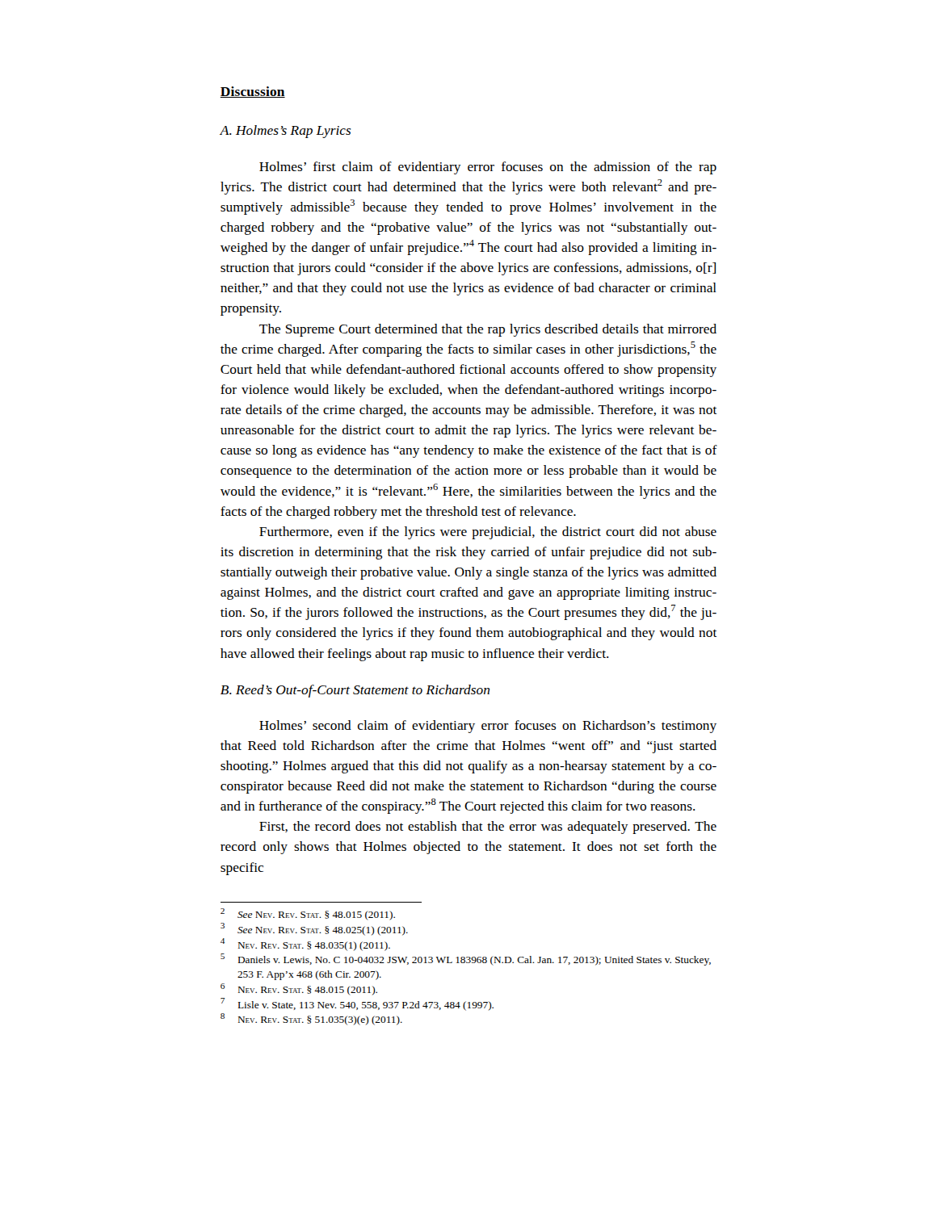Discussion
A. Holmes’s Rap Lyrics
Holmes’ first claim of evidentiary error focuses on the admission of the rap lyrics. The district court had determined that the lyrics were both relevant2 and presumptively admissible3 because they tended to prove Holmes’ involvement in the charged robbery and the “probative value” of the lyrics was not “substantially outweighed by the danger of unfair prejudice.”4 The court had also provided a limiting instruction that jurors could “consider if the above lyrics are confessions, admissions, o[r] neither,” and that they could not use the lyrics as evidence of bad character or criminal propensity.
The Supreme Court determined that the rap lyrics described details that mirrored the crime charged. After comparing the facts to similar cases in other jurisdictions,5 the Court held that while defendant-authored fictional accounts offered to show propensity for violence would likely be excluded, when the defendant-authored writings incorporate details of the crime charged, the accounts may be admissible. Therefore, it was not unreasonable for the district court to admit the rap lyrics. The lyrics were relevant because so long as evidence has “any tendency to make the existence of the fact that is of consequence to the determination of the action more or less probable than it would be would the evidence,” it is “relevant.”6 Here, the similarities between the lyrics and the facts of the charged robbery met the threshold test of relevance.
Furthermore, even if the lyrics were prejudicial, the district court did not abuse its discretion in determining that the risk they carried of unfair prejudice did not substantially outweigh their probative value. Only a single stanza of the lyrics was admitted against Holmes, and the district court crafted and gave an appropriate limiting instruction. So, if the jurors followed the instructions, as the Court presumes they did,7 the jurors only considered the lyrics if they found them autobiographical and they would not have allowed their feelings about rap music to influence their verdict.
B. Reed’s Out-of-Court Statement to Richardson
Holmes’ second claim of evidentiary error focuses on Richardson’s testimony that Reed told Richardson after the crime that Holmes “went off” and “just started shooting.” Holmes argued that this did not qualify as a non-hearsay statement by a coconspirator because Reed did not make the statement to Richardson “during the course and in furtherance of the conspiracy.”8 The Court rejected this claim for two reasons.
First, the record does not establish that the error was adequately preserved. The record only shows that Holmes objected to the statement. It does not set forth the specific
2 See Nev. Rev. Stat. § 48.015 (2011).
3 See Nev. Rev. Stat. § 48.025(1) (2011).
4 Nev. Rev. Stat. § 48.035(1) (2011).
5 Daniels v. Lewis, No. C 10-04032 JSW, 2013 WL 183968 (N.D. Cal. Jan. 17, 2013); United States v. Stuckey, 253 F. App’x 468 (6th Cir. 2007).
6 Nev. Rev. Stat. § 48.015 (2011).
7 Lisle v. State, 113 Nev. 540, 558, 937 P.2d 473, 484 (1997).
8 Nev. Rev. Stat. § 51.035(3)(e) (2011).